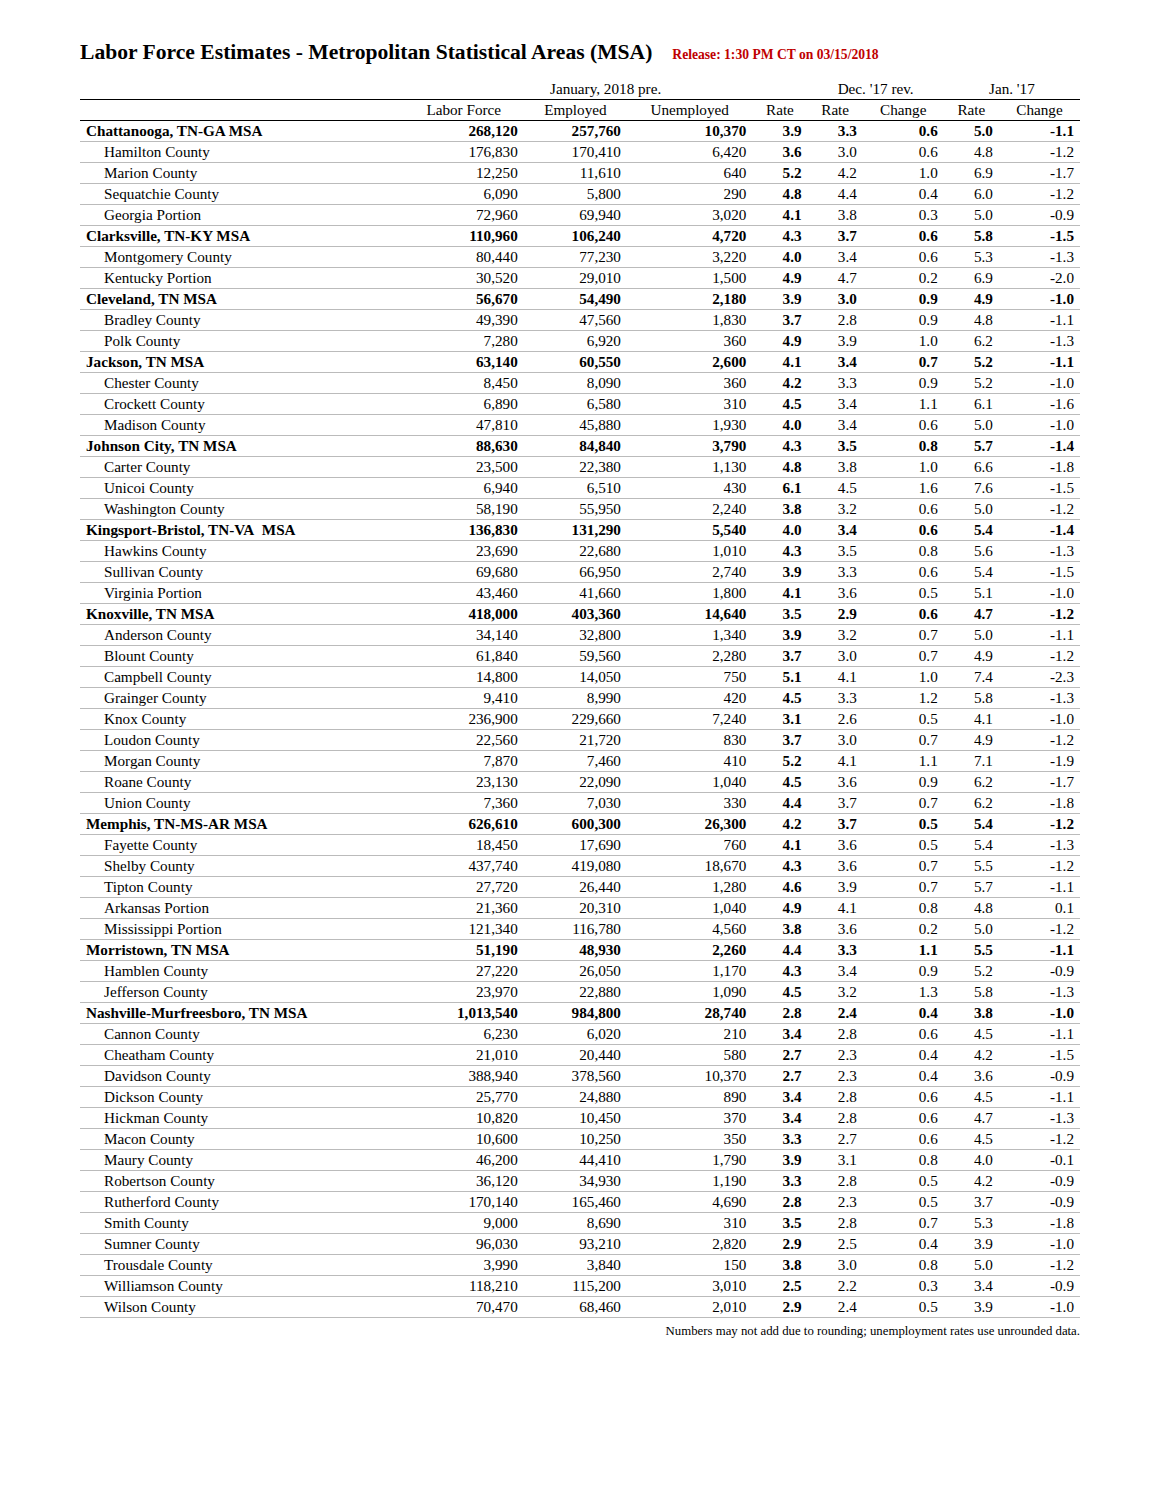Labor Force Estimates - Metropolitan Statistical Areas (MSA)
Release: 1:30 PM CT on 03/15/2018
| | January, 2018 pre. | Dec. '17 rev. | Jan. '17 |
| --- | --- | --- | --- |
| | Labor Force | Employed | Unemployed | Rate | Rate | Change | Rate | Change |
| Chattanooga, TN-GA MSA | 268,120 | 257,760 | 10,370 | 3.9 | 3.3 | 0.6 | 5.0 | -1.1 |
| Hamilton County | 176,830 | 170,410 | 6,420 | 3.6 | 3.0 | 0.6 | 4.8 | -1.2 |
| Marion County | 12,250 | 11,610 | 640 | 5.2 | 4.2 | 1.0 | 6.9 | -1.7 |
| Sequatchie County | 6,090 | 5,800 | 290 | 4.8 | 4.4 | 0.4 | 6.0 | -1.2 |
| Georgia Portion | 72,960 | 69,940 | 3,020 | 4.1 | 3.8 | 0.3 | 5.0 | -0.9 |
| Clarksville, TN-KY MSA | 110,960 | 106,240 | 4,720 | 4.3 | 3.7 | 0.6 | 5.8 | -1.5 |
| Montgomery County | 80,440 | 77,230 | 3,220 | 4.0 | 3.4 | 0.6 | 5.3 | -1.3 |
| Kentucky Portion | 30,520 | 29,010 | 1,500 | 4.9 | 4.7 | 0.2 | 6.9 | -2.0 |
| Cleveland, TN MSA | 56,670 | 54,490 | 2,180 | 3.9 | 3.0 | 0.9 | 4.9 | -1.0 |
| Bradley County | 49,390 | 47,560 | 1,830 | 3.7 | 2.8 | 0.9 | 4.8 | -1.1 |
| Polk County | 7,280 | 6,920 | 360 | 4.9 | 3.9 | 1.0 | 6.2 | -1.3 |
| Jackson, TN MSA | 63,140 | 60,550 | 2,600 | 4.1 | 3.4 | 0.7 | 5.2 | -1.1 |
| Chester County | 8,450 | 8,090 | 360 | 4.2 | 3.3 | 0.9 | 5.2 | -1.0 |
| Crockett County | 6,890 | 6,580 | 310 | 4.5 | 3.4 | 1.1 | 6.1 | -1.6 |
| Madison County | 47,810 | 45,880 | 1,930 | 4.0 | 3.4 | 0.6 | 5.0 | -1.0 |
| Johnson City, TN MSA | 88,630 | 84,840 | 3,790 | 4.3 | 3.5 | 0.8 | 5.7 | -1.4 |
| Carter County | 23,500 | 22,380 | 1,130 | 4.8 | 3.8 | 1.0 | 6.6 | -1.8 |
| Unicoi County | 6,940 | 6,510 | 430 | 6.1 | 4.5 | 1.6 | 7.6 | -1.5 |
| Washington County | 58,190 | 55,950 | 2,240 | 3.8 | 3.2 | 0.6 | 5.0 | -1.2 |
| Kingsport-Bristol, TN-VA MSA | 136,830 | 131,290 | 5,540 | 4.0 | 3.4 | 0.6 | 5.4 | -1.4 |
| Hawkins County | 23,690 | 22,680 | 1,010 | 4.3 | 3.5 | 0.8 | 5.6 | -1.3 |
| Sullivan County | 69,680 | 66,950 | 2,740 | 3.9 | 3.3 | 0.6 | 5.4 | -1.5 |
| Virginia Portion | 43,460 | 41,660 | 1,800 | 4.1 | 3.6 | 0.5 | 5.1 | -1.0 |
| Knoxville, TN MSA | 418,000 | 403,360 | 14,640 | 3.5 | 2.9 | 0.6 | 4.7 | -1.2 |
| Anderson County | 34,140 | 32,800 | 1,340 | 3.9 | 3.2 | 0.7 | 5.0 | -1.1 |
| Blount County | 61,840 | 59,560 | 2,280 | 3.7 | 3.0 | 0.7 | 4.9 | -1.2 |
| Campbell County | 14,800 | 14,050 | 750 | 5.1 | 4.1 | 1.0 | 7.4 | -2.3 |
| Grainger County | 9,410 | 8,990 | 420 | 4.5 | 3.3 | 1.2 | 5.8 | -1.3 |
| Knox County | 236,900 | 229,660 | 7,240 | 3.1 | 2.6 | 0.5 | 4.1 | -1.0 |
| Loudon County | 22,560 | 21,720 | 830 | 3.7 | 3.0 | 0.7 | 4.9 | -1.2 |
| Morgan County | 7,870 | 7,460 | 410 | 5.2 | 4.1 | 1.1 | 7.1 | -1.9 |
| Roane County | 23,130 | 22,090 | 1,040 | 4.5 | 3.6 | 0.9 | 6.2 | -1.7 |
| Union County | 7,360 | 7,030 | 330 | 4.4 | 3.7 | 0.7 | 6.2 | -1.8 |
| Memphis, TN-MS-AR MSA | 626,610 | 600,300 | 26,300 | 4.2 | 3.7 | 0.5 | 5.4 | -1.2 |
| Fayette County | 18,450 | 17,690 | 760 | 4.1 | 3.6 | 0.5 | 5.4 | -1.3 |
| Shelby County | 437,740 | 419,080 | 18,670 | 4.3 | 3.6 | 0.7 | 5.5 | -1.2 |
| Tipton County | 27,720 | 26,440 | 1,280 | 4.6 | 3.9 | 0.7 | 5.7 | -1.1 |
| Arkansas Portion | 21,360 | 20,310 | 1,040 | 4.9 | 4.1 | 0.8 | 4.8 | 0.1 |
| Mississippi Portion | 121,340 | 116,780 | 4,560 | 3.8 | 3.6 | 0.2 | 5.0 | -1.2 |
| Morristown, TN MSA | 51,190 | 48,930 | 2,260 | 4.4 | 3.3 | 1.1 | 5.5 | -1.1 |
| Hamblen County | 27,220 | 26,050 | 1,170 | 4.3 | 3.4 | 0.9 | 5.2 | -0.9 |
| Jefferson County | 23,970 | 22,880 | 1,090 | 4.5 | 3.2 | 1.3 | 5.8 | -1.3 |
| Nashville-Murfreesboro, TN MSA | 1,013,540 | 984,800 | 28,740 | 2.8 | 2.4 | 0.4 | 3.8 | -1.0 |
| Cannon County | 6,230 | 6,020 | 210 | 3.4 | 2.8 | 0.6 | 4.5 | -1.1 |
| Cheatham County | 21,010 | 20,440 | 580 | 2.7 | 2.3 | 0.4 | 4.2 | -1.5 |
| Davidson County | 388,940 | 378,560 | 10,370 | 2.7 | 2.3 | 0.4 | 3.6 | -0.9 |
| Dickson County | 25,770 | 24,880 | 890 | 3.4 | 2.8 | 0.6 | 4.5 | -1.1 |
| Hickman County | 10,820 | 10,450 | 370 | 3.4 | 2.8 | 0.6 | 4.7 | -1.3 |
| Macon County | 10,600 | 10,250 | 350 | 3.3 | 2.7 | 0.6 | 4.5 | -1.2 |
| Maury County | 46,200 | 44,410 | 1,790 | 3.9 | 3.1 | 0.8 | 4.0 | -0.1 |
| Robertson County | 36,120 | 34,930 | 1,190 | 3.3 | 2.8 | 0.5 | 4.2 | -0.9 |
| Rutherford County | 170,140 | 165,460 | 4,690 | 2.8 | 2.3 | 0.5 | 3.7 | -0.9 |
| Smith County | 9,000 | 8,690 | 310 | 3.5 | 2.8 | 0.7 | 5.3 | -1.8 |
| Sumner County | 96,030 | 93,210 | 2,820 | 2.9 | 2.5 | 0.4 | 3.9 | -1.0 |
| Trousdale County | 3,990 | 3,840 | 150 | 3.8 | 3.0 | 0.8 | 5.0 | -1.2 |
| Williamson County | 118,210 | 115,200 | 3,010 | 2.5 | 2.2 | 0.3 | 3.4 | -0.9 |
| Wilson County | 70,470 | 68,460 | 2,010 | 2.9 | 2.4 | 0.5 | 3.9 | -1.0 |
Numbers may not add due to rounding; unemployment rates use unrounded data.